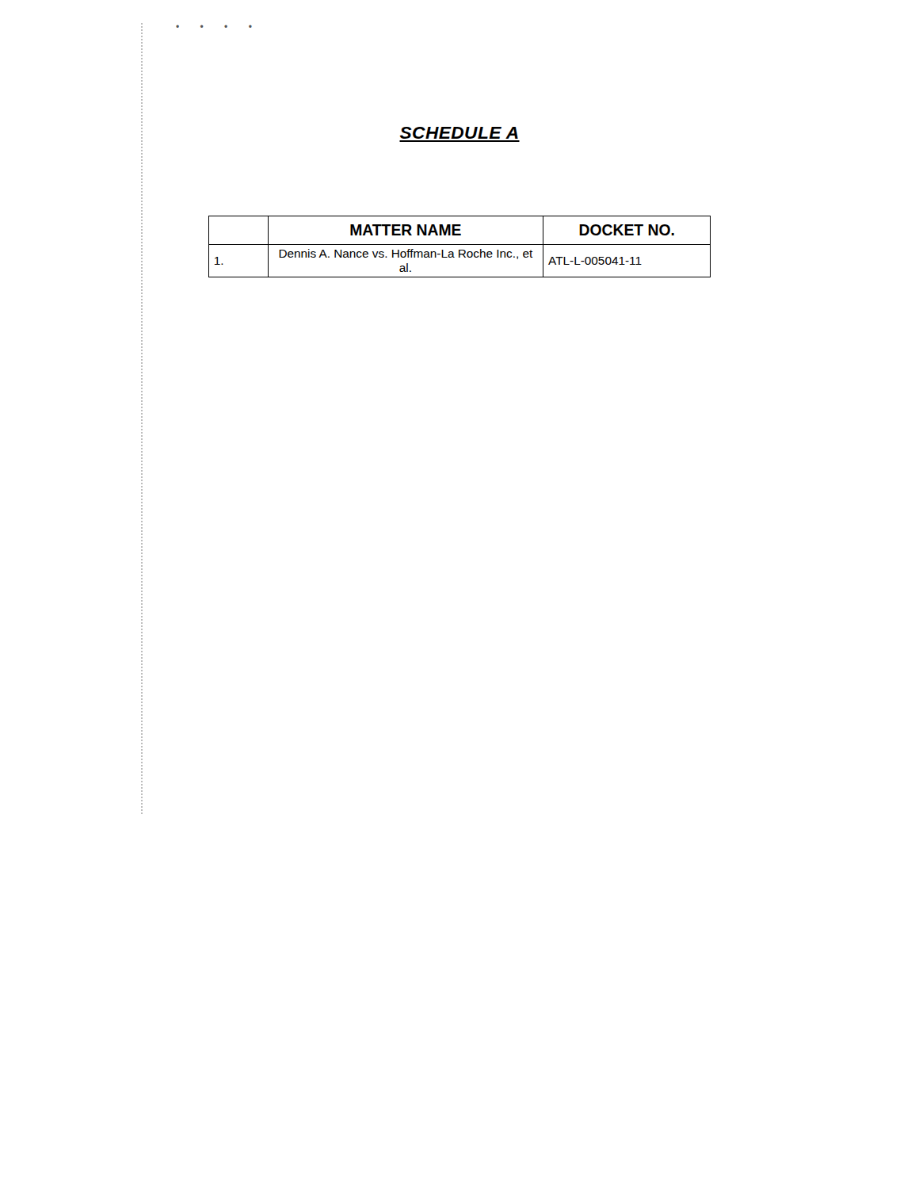• • • •
SCHEDULE A
| | MATTER NAME | DOCKET NO. |
| --- | --- | --- |
| 1. | Dennis A. Nance vs. Hoffman-La Roche Inc., et al. | ATL-L-005041-11 |